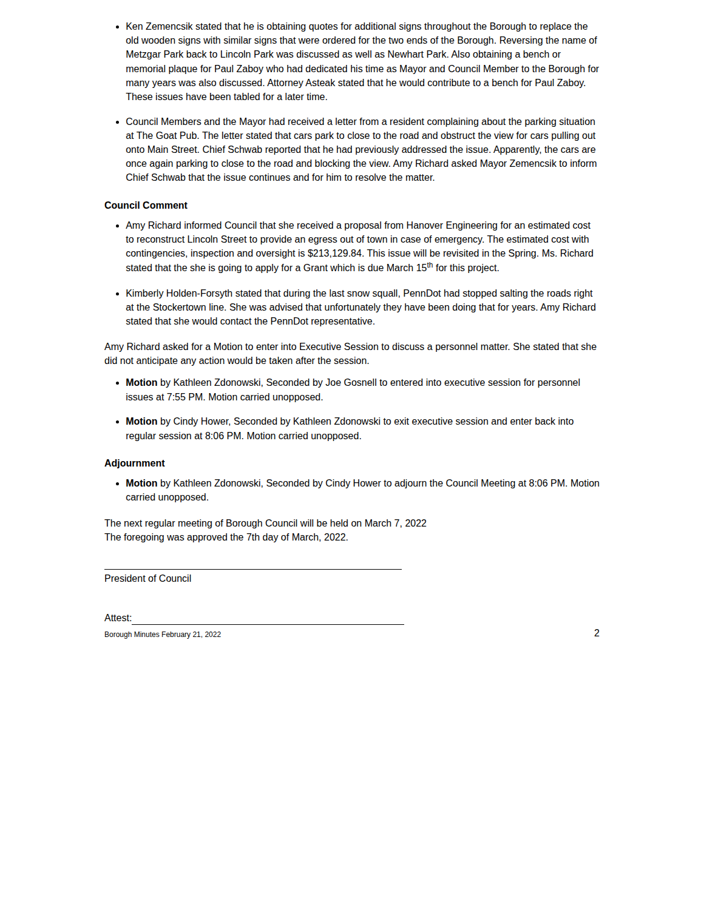Ken Zemencsik stated that he is obtaining quotes for additional signs throughout the Borough to replace the old wooden signs with similar signs that were ordered for the two ends of the Borough. Reversing the name of Metzgar Park back to Lincoln Park was discussed as well as Newhart Park. Also obtaining a bench or memorial plaque for Paul Zaboy who had dedicated his time as Mayor and Council Member to the Borough for many years was also discussed. Attorney Asteak stated that he would contribute to a bench for Paul Zaboy. These issues have been tabled for a later time.
Council Members and the Mayor had received a letter from a resident complaining about the parking situation at The Goat Pub. The letter stated that cars park to close to the road and obstruct the view for cars pulling out onto Main Street. Chief Schwab reported that he had previously addressed the issue. Apparently, the cars are once again parking to close to the road and blocking the view. Amy Richard asked Mayor Zemencsik to inform Chief Schwab that the issue continues and for him to resolve the matter.
Council Comment
Amy Richard informed Council that she received a proposal from Hanover Engineering for an estimated cost to reconstruct Lincoln Street to provide an egress out of town in case of emergency. The estimated cost with contingencies, inspection and oversight is $213,129.84. This issue will be revisited in the Spring. Ms. Richard stated that the she is going to apply for a Grant which is due March 15th for this project.
Kimberly Holden-Forsyth stated that during the last snow squall, PennDot had stopped salting the roads right at the Stockertown line. She was advised that unfortunately they have been doing that for years. Amy Richard stated that she would contact the PennDot representative.
Amy Richard asked for a Motion to enter into Executive Session to discuss a personnel matter. She stated that she did not anticipate any action would be taken after the session.
Motion by Kathleen Zdonowski, Seconded by Joe Gosnell to entered into executive session for personnel issues at 7:55 PM. Motion carried unopposed.
Motion by Cindy Hower, Seconded by Kathleen Zdonowski to exit executive session and enter back into regular session at 8:06 PM. Motion carried unopposed.
Adjournment
Motion by Kathleen Zdonowski, Seconded by Cindy Hower to adjourn the Council Meeting at 8:06 PM. Motion carried unopposed.
The next regular meeting of Borough Council will be held on March 7, 2022
The foregoing was approved the 7th day of March, 2022.
President of Council
Attest:
Borough Minutes February 21, 2022 2